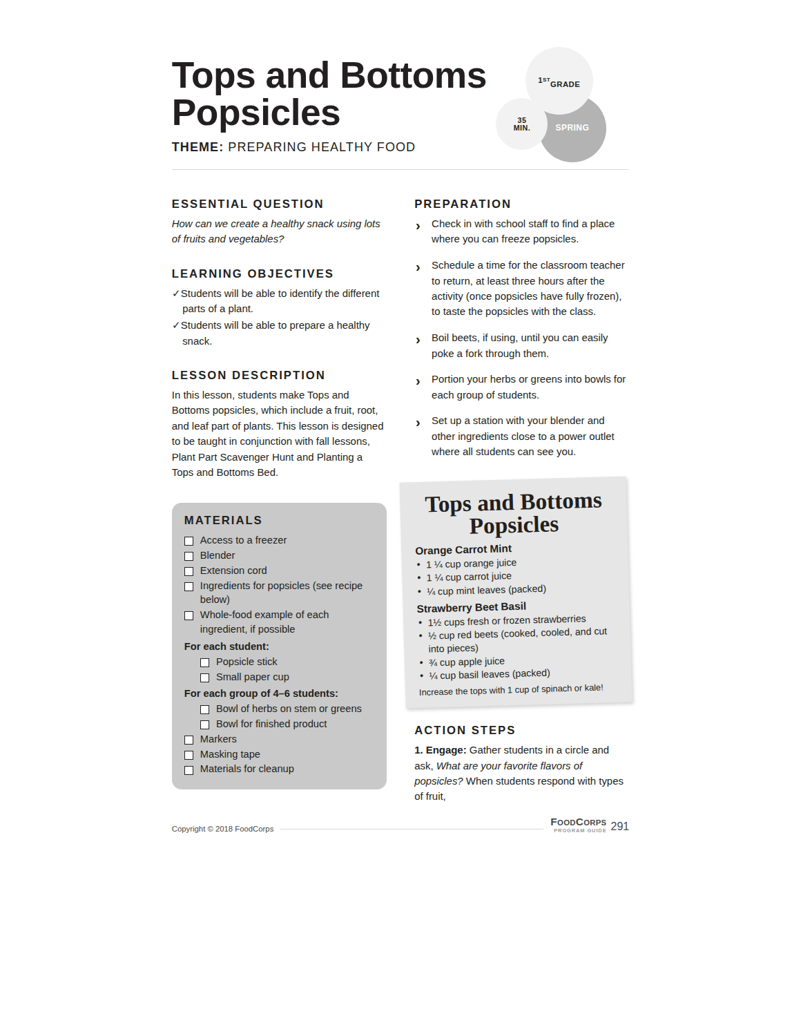1ST
GRADE
35
MIN.
SPRING
Tops and Bottoms Popsicles
THEME: PREPARING HEALTHY FOOD
Essential Question
How can we create a healthy snack using lots of fruits and vegetables?
Learning Objectives
✓Students will be able to identify the different parts of a plant.
✓Students will be able to prepare a healthy snack.
Lesson Description
In this lesson, students make Tops and Bottoms popsicles, which include a fruit, root, and leaf part of plants. This lesson is designed to be taught in conjunction with fall lessons, Plant Part Scavenger Hunt and Planting a Tops and Bottoms Bed.
Materials
Access to a freezer
Blender
Extension cord
Ingredients for popsicles (see recipe below)
Whole-food example of each ingredient, if possible
For each student:
Popsicle stick
Small paper cup
For each group of 4–6 students:
Bowl of herbs on stem or greens
Bowl for finished product
Markers
Masking tape
Materials for cleanup
Preparation
Check in with school staff to find a place where you can freeze popsicles.
Schedule a time for the classroom teacher to return, at least three hours after the activity (once popsicles have fully frozen), to taste the popsicles with the class.
Boil beets, if using, until you can easily poke a fork through them.
Portion your herbs or greens into bowls for each group of students.
Set up a station with your blender and other ingredients close to a power outlet where all students can see you.
Tops and Bottoms Popsicles
Orange Carrot Mint
1 ¼ cup orange juice
1 ¼ cup carrot juice
¼ cup mint leaves (packed)
Strawberry Beet Basil
1½ cups fresh or frozen strawberries
½ cup red beets (cooked, cooled, and cut into pieces)
¾ cup apple juice
¼ cup basil leaves (packed)
Increase the tops with 1 cup of spinach or kale!
Action Steps
1. Engage: Gather students in a circle and ask, What are your favorite flavors of popsicles? When students respond with types of fruit,
Copyright © 2018 FoodCorps
FOODCORPS
PROGRAM GUIDE
291